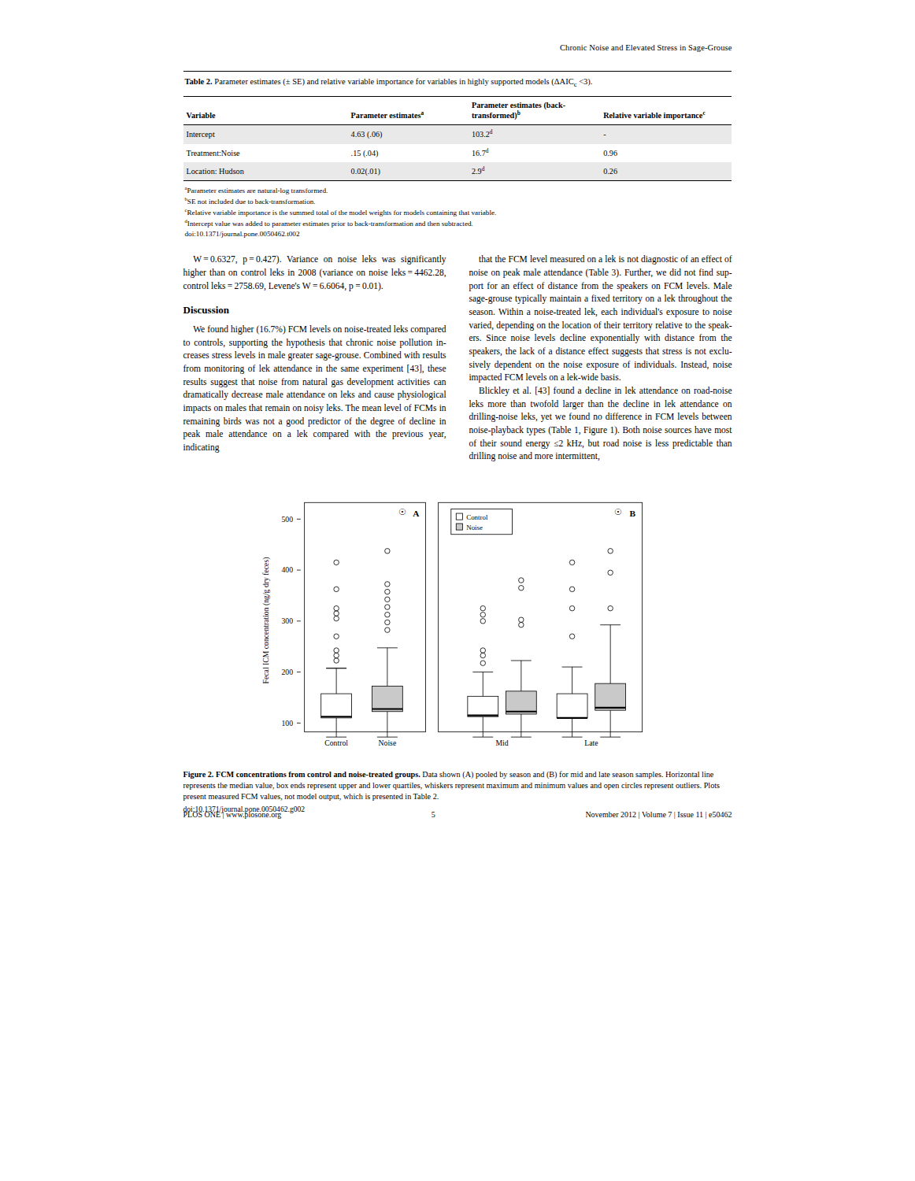Chronic Noise and Elevated Stress in Sage-Grouse
Table 2. Parameter estimates (± SE) and relative variable importance for variables in highly supported models (ΔAICc <3).
| Variable | Parameter estimates a | Parameter estimates (back-transformed) b | Relative variable importance c |
| --- | --- | --- | --- |
| Intercept | 4.63 (.06) | 103.2 d | - |
| Treatment:Noise | .15 (.04) | 16.7 d | 0.96 |
| Location: Hudson | 0.02(.01) | 2.9 d | 0.26 |
aParameter estimates are natural-log transformed.
bSE not included due to back-transformation.
cRelative variable importance is the summed total of the model weights for models containing that variable.
dIntercept value was added to parameter estimates prior to back-transformation and then subtracted.
doi:10.1371/journal.pone.0050462.t002
W = 0.6327, p = 0.427). Variance on noise leks was significantly higher than on control leks in 2008 (variance on noise leks = 4462.28, control leks = 2758.69, Levene's W = 6.6064, p = 0.01).
Discussion
We found higher (16.7%) FCM levels on noise-treated leks compared to controls, supporting the hypothesis that chronic noise pollution increases stress levels in male greater sage-grouse. Combined with results from monitoring of lek attendance in the same experiment [43], these results suggest that noise from natural gas development activities can dramatically decrease male attendance on leks and cause physiological impacts on males that remain on noisy leks. The mean level of FCMs in remaining birds was not a good predictor of the degree of decline in peak male attendance on a lek compared with the previous year, indicating
that the FCM level measured on a lek is not diagnostic of an effect of noise on peak male attendance (Table 3). Further, we did not find support for an effect of distance from the speakers on FCM levels. Male sage-grouse typically maintain a fixed territory on a lek throughout the season. Within a noise-treated lek, each individual's exposure to noise varied, depending on the location of their territory relative to the speakers. Since noise levels decline exponentially with distance from the speakers, the lack of a distance effect suggests that stress is not exclusively dependent on the noise exposure of individuals. Instead, noise impacted FCM levels on a lek-wide basis.
Blickley et al. [43] found a decline in lek attendance on road-noise leks more than twofold larger than the decline in lek attendance on drilling-noise leks, yet we found no difference in FCM levels between noise-playback types (Table 1, Figure 1). Both noise sources have most of their sound energy ≤2 kHz, but road noise is less predictable than drilling noise and more intermittent,
Fecal ICM concentration (ng/g dry feces) 500 400 300 200 100 A ☉ B ☉ Control Noise Control Noise Mid Late
Figure 2. FCM concentrations from control and noise-treated groups. Data shown (A) pooled by season and (B) for mid and late season samples. Horizontal line represents the median value, box ends represent upper and lower quartiles, whiskers represent maximum and minimum values and open circles represent outliers. Plots present measured FCM values, not model output, which is presented in Table 2.
doi:10.1371/journal.pone.0050462.g002
PLOS ONE | www.plosone.org
5
November 2012 | Volume 7 | Issue 11 | e50462